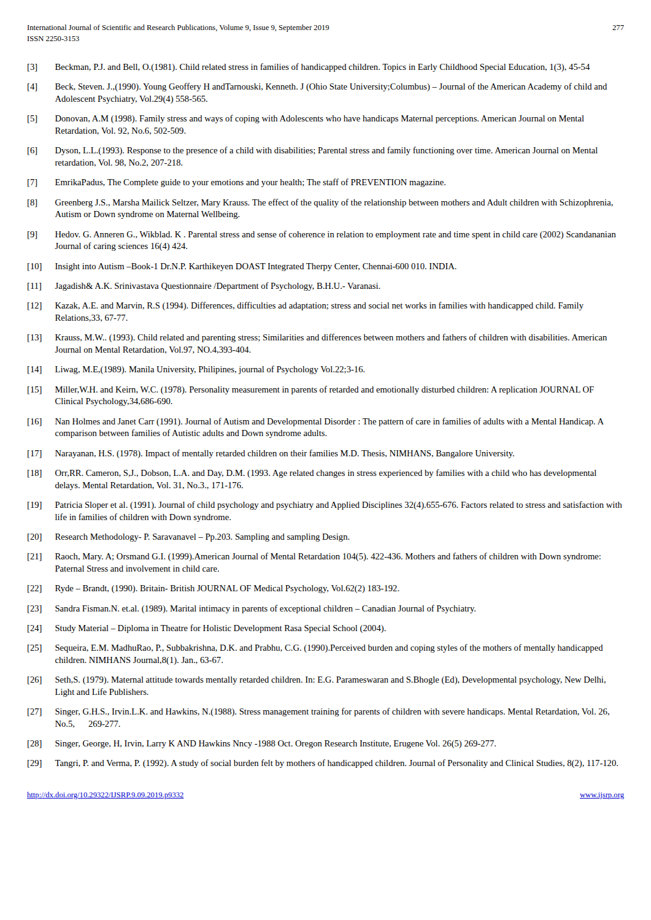International Journal of Scientific and Research Publications, Volume 9, Issue 9, September 2019 277
ISSN 2250-3153
[3] Beckman, P.J. and Bell, O.(1981). Child related stress in families of handicapped children. Topics in Early Childhood Special Education, 1(3), 45-54
[4] Beck, Steven. J.,(1990). Young Geoffery H andTarnouski, Kenneth. J (Ohio State University;Columbus) – Journal of the American Academy of child and Adolescent Psychiatry, Vol.29(4) 558-565.
[5] Donovan, A.M (1998). Family stress and ways of coping with Adolescents who have handicaps Maternal perceptions. American Journal on Mental Retardation, Vol. 92, No.6, 502-509.
[6] Dyson, L.L.(1993). Response to the presence of a child with disabilities; Parental stress and family functioning over time. American Journal on Mental retardation, Vol. 98, No.2, 207-218.
[7] EmrikaPadus, The Complete guide to your emotions and your health; The staff of PREVENTION magazine.
[8] Greenberg J.S., Marsha Mailick Seltzer, Mary Krauss. The effect of the quality of the relationship between mothers and Adult children with Schizophrenia, Autism or Down syndrome on Maternal Wellbeing.
[9] Hedov. G. Anneren G., Wikblad. K . Parental stress and sense of coherence in relation to employment rate and time spent in child care (2002) Scandananian Journal of caring sciences 16(4) 424.
[10] Insight into Autism –Book-1 Dr.N.P. Karthikeyen DOAST Integrated Therpy Center, Chennai-600 010. INDIA.
[11] Jagadish& A.K. Srinivastava Questionnaire /Department of Psychology, B.H.U.- Varanasi.
[12] Kazak, A.E. and Marvin, R.S (1994). Differences, difficulties ad adaptation; stress and social net works in families with handicapped child. Family Relations,33, 67-77.
[13] Krauss, M.W.. (1993). Child related and parenting stress; Similarities and differences between mothers and fathers of children with disabilities. American Journal on Mental Retardation, Vol.97, NO.4,393-404.
[14] Liwag, M.E,(1989). Manila University, Philipines, journal of Psychology Vol.22;3-16.
[15] Miller,W.H. and Keirn, W.C. (1978). Personality measurement in parents of retarded and emotionally disturbed children: A replication JOURNAL OF Clinical Psychology,34,686-690.
[16] Nan Holmes and Janet Carr (1991). Journal of Autism and Developmental Disorder : The pattern of care in families of adults with a Mental Handicap. A comparison between families of Autistic adults and Down syndrome adults.
[17] Narayanan, H.S. (1978). Impact of mentally retarded children on their families M.D. Thesis, NIMHANS, Bangalore University.
[18] Orr,RR. Cameron, S,J., Dobson, L.A. and Day, D.M. (1993. Age related changes in stress experienced by families with a child who has developmental delays. Mental Retardation, Vol. 31, No.3., 171-176.
[19] Patricia Sloper et al. (1991). Journal of child psychology and psychiatry and Applied Disciplines 32(4).655-676. Factors related to stress and satisfaction with life in families of children with Down syndrome.
[20] Research Methodology- P. Saravanavel – Pp.203. Sampling and sampling Design.
[21] Raoch, Mary. A; Orsmand G.I. (1999).American Journal of Mental Retardation 104(5). 422-436. Mothers and fathers of children with Down syndrome: Paternal Stress and involvement in child care.
[22] Ryde – Brandt, (1990). Britain- British JOURNAL OF Medical Psychology, Vol.62(2) 183-192.
[23] Sandra Fisman.N. et.al. (1989). Marital intimacy in parents of exceptional children – Canadian Journal of Psychiatry.
[24] Study Material – Diploma in Theatre for Holistic Development Rasa Special School (2004).
[25] Sequeira, E.M. MadhuRao, P., Subbakrishna, D.K. and Prabhu, C.G. (1990).Perceived burden and coping styles of the mothers of mentally handicapped children. NIMHANS Journal,8(1). Jan., 63-67.
[26] Seth,S. (1979). Maternal attitude towards mentally retarded children. In: E.G. Parameswaran and S.Bhogle (Ed), Developmental psychology, New Delhi, Light and Life Publishers.
[27] Singer, G.H.S., Irvin.L.K. and Hawkins, N.(1988). Stress management training for parents of children with severe handicaps. Mental Retardation, Vol. 26, No.5, 269-277.
[28] Singer, George, H, Irvin, Larry K AND Hawkins Nncy -1988 Oct. Oregon Research Institute, Erugene Vol. 26(5) 269-277.
[29] Tangri, P. and Verma, P. (1992). A study of social burden felt by mothers of handicapped children. Journal of Personality and Clinical Studies, 8(2), 117-120.
http://dx.doi.org/10.29322/IJSRP.9.09.2019.p9332 www.ijsrp.org